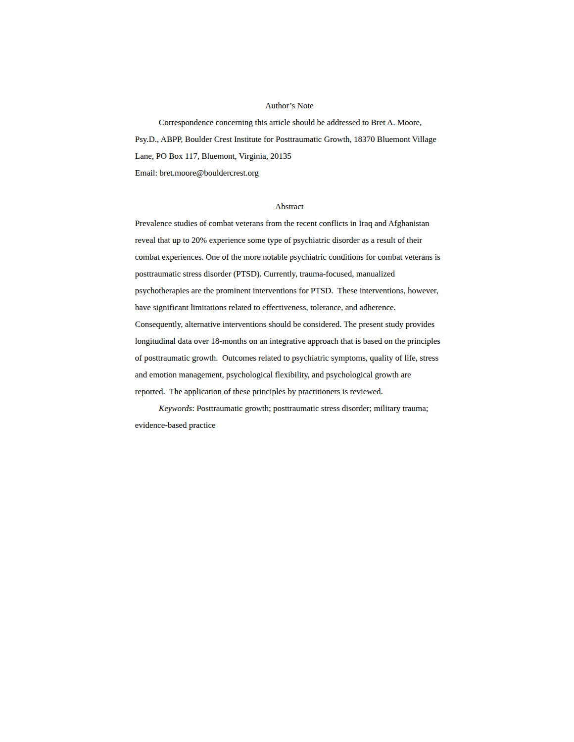Author’s Note
Correspondence concerning this article should be addressed to Bret A. Moore, Psy.D., ABPP, Boulder Crest Institute for Posttraumatic Growth, 18370 Bluemont Village Lane, PO Box 117, Bluemont, Virginia, 20135
Email: bret.moore@bouldercrest.org
Abstract
Prevalence studies of combat veterans from the recent conflicts in Iraq and Afghanistan reveal that up to 20% experience some type of psychiatric disorder as a result of their combat experiences. One of the more notable psychiatric conditions for combat veterans is posttraumatic stress disorder (PTSD). Currently, trauma-focused, manualized psychotherapies are the prominent interventions for PTSD. These interventions, however, have significant limitations related to effectiveness, tolerance, and adherence. Consequently, alternative interventions should be considered. The present study provides longitudinal data over 18-months on an integrative approach that is based on the principles of posttraumatic growth. Outcomes related to psychiatric symptoms, quality of life, stress and emotion management, psychological flexibility, and psychological growth are reported. The application of these principles by practitioners is reviewed.
Keywords: Posttraumatic growth; posttraumatic stress disorder; military trauma; evidence-based practice